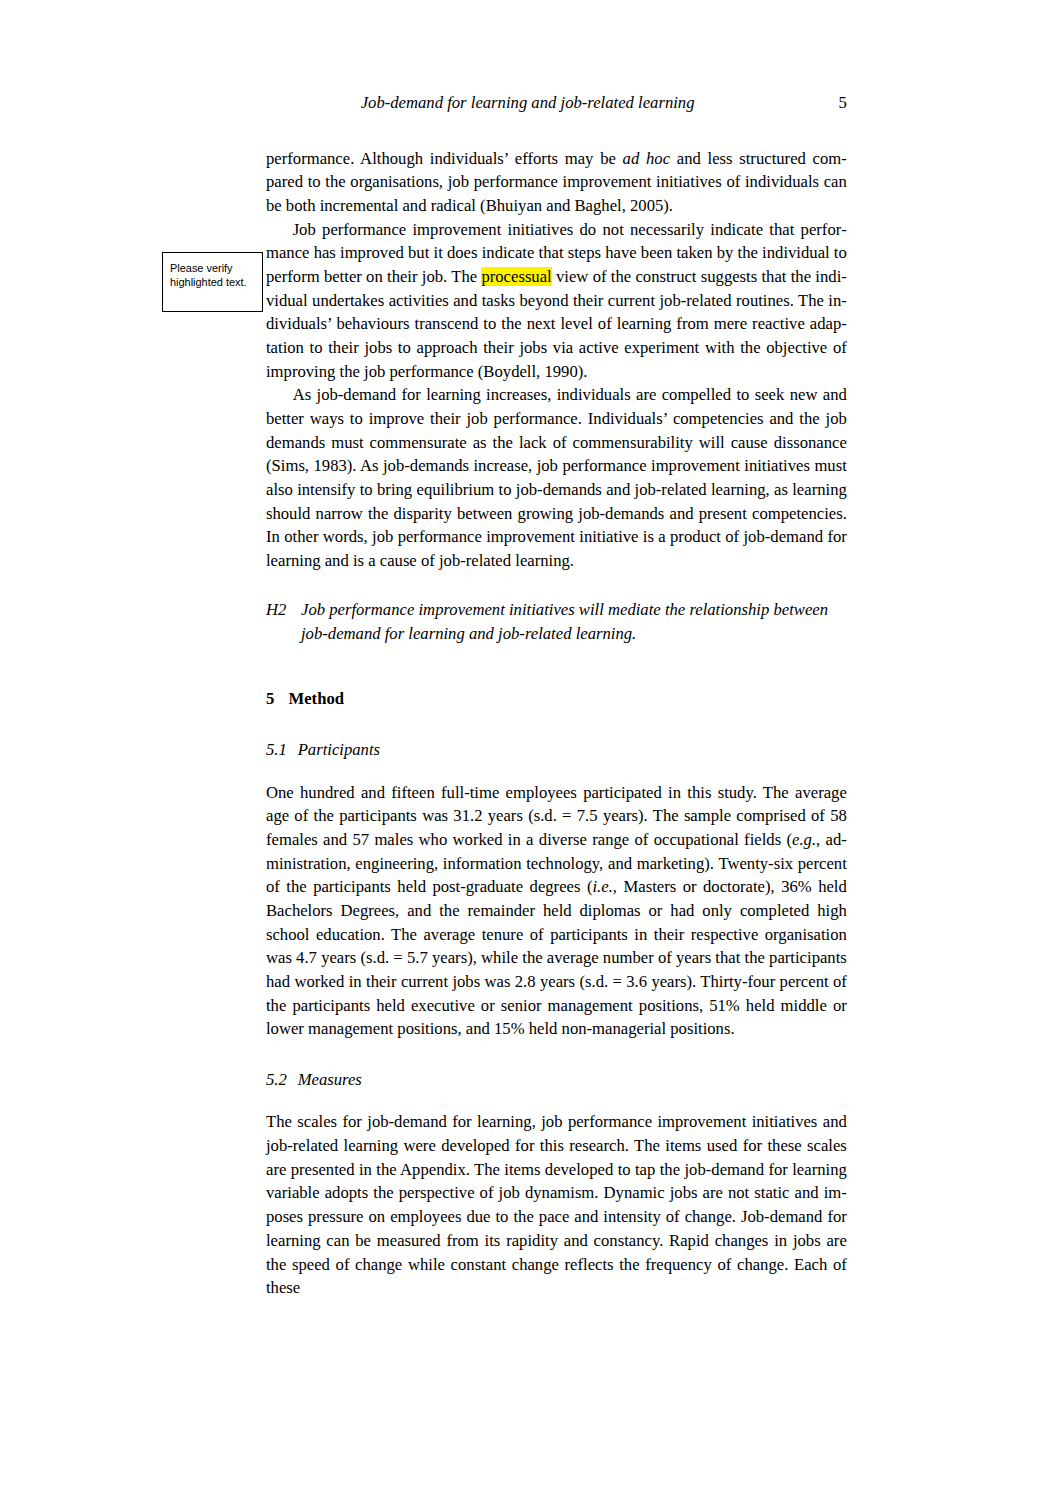Please verify highlighted text.
Job-demand for learning and job-related learning
5
performance. Although individuals’ efforts may be ad hoc and less structured compared to the organisations, job performance improvement initiatives of individuals can be both incremental and radical (Bhuiyan and Baghel, 2005).
Job performance improvement initiatives do not necessarily indicate that performance has improved but it does indicate that steps have been taken by the individual to perform better on their job. The processual view of the construct suggests that the individual undertakes activities and tasks beyond their current job-related routines. The individuals’ behaviours transcend to the next level of learning from mere reactive adaptation to their jobs to approach their jobs via active experiment with the objective of improving the job performance (Boydell, 1990).
As job-demand for learning increases, individuals are compelled to seek new and better ways to improve their job performance. Individuals’ competencies and the job demands must commensurate as the lack of commensurability will cause dissonance (Sims, 1983). As job-demands increase, job performance improvement initiatives must also intensify to bring equilibrium to job-demands and job-related learning, as learning should narrow the disparity between growing job-demands and present competencies. In other words, job performance improvement initiative is a product of job-demand for learning and is a cause of job-related learning.
H2
Job performance improvement initiatives will mediate the relationship between job-demand for learning and job-related learning.
5 Method
5.1 Participants
One hundred and fifteen full-time employees participated in this study. The average age of the participants was 31.2 years (s.d. = 7.5 years). The sample comprised of 58 females and 57 males who worked in a diverse range of occupational fields (e.g., administration, engineering, information technology, and marketing). Twenty-six percent of the participants held post-graduate degrees (i.e., Masters or doctorate), 36% held Bachelors Degrees, and the remainder held diplomas or had only completed high school education. The average tenure of participants in their respective organisation was 4.7 years (s.d. = 5.7 years), while the average number of years that the participants had worked in their current jobs was 2.8 years (s.d. = 3.6 years). Thirty-four percent of the participants held executive or senior management positions, 51% held middle or lower management positions, and 15% held non-managerial positions.
5.2 Measures
The scales for job-demand for learning, job performance improvement initiatives and job-related learning were developed for this research. The items used for these scales are presented in the Appendix. The items developed to tap the job-demand for learning variable adopts the perspective of job dynamism. Dynamic jobs are not static and imposes pressure on employees due to the pace and intensity of change. Job-demand for learning can be measured from its rapidity and constancy. Rapid changes in jobs are the speed of change while constant change reflects the frequency of change. Each of these